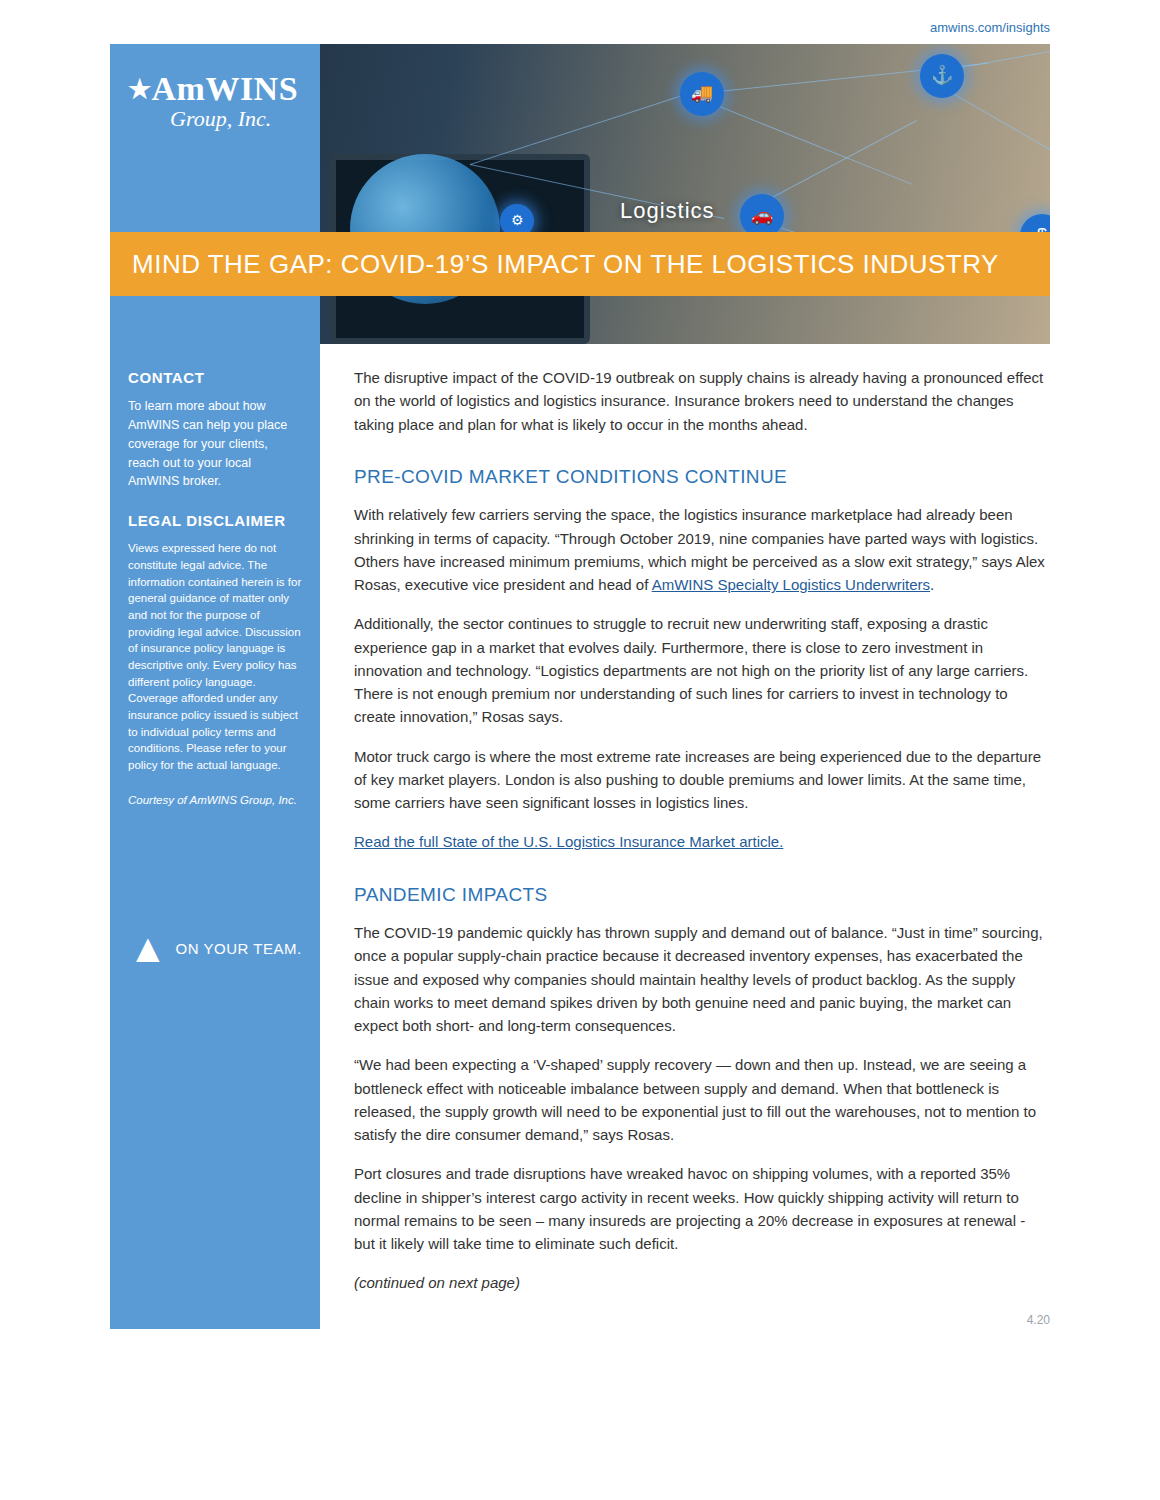amwins.com/insights
★AmWINS
Group, Inc.
🚚
⚓
📦
🚗
$
⚙
Logistics
MIND THE GAP: COVID-19’S IMPACT ON THE LOGISTICS INDUSTRY
CONTACT
To learn more about how AmWINS can help you place coverage for your clients, reach out to your local AmWINS broker.
LEGAL DISCLAIMER
Views expressed here do not constitute legal advice. The information contained herein is for general guidance of matter only and not for the purpose of providing legal advice. Discussion of insurance policy language is descriptive only. Every policy has different policy language. Coverage afforded under any insurance policy issued is subject to individual policy terms and conditions. Please refer to your policy for the actual language.
Courtesy of AmWINS Group, Inc.
▲ ON YOUR TEAM.
The disruptive impact of the COVID-19 outbreak on supply chains is already having a pronounced effect on the world of logistics and logistics insurance. Insurance brokers need to understand the changes taking place and plan for what is likely to occur in the months ahead.
PRE-COVID MARKET CONDITIONS CONTINUE
With relatively few carriers serving the space, the logistics insurance marketplace had already been shrinking in terms of capacity. “Through October 2019, nine companies have parted ways with logistics. Others have increased minimum premiums, which might be perceived as a slow exit strategy,” says Alex Rosas, executive vice president and head of AmWINS Specialty Logistics Underwriters.
Additionally, the sector continues to struggle to recruit new underwriting staff, exposing a drastic experience gap in a market that evolves daily. Furthermore, there is close to zero investment in innovation and technology. “Logistics departments are not high on the priority list of any large carriers. There is not enough premium nor understanding of such lines for carriers to invest in technology to create innovation,” Rosas says.
Motor truck cargo is where the most extreme rate increases are being experienced due to the departure of key market players. London is also pushing to double premiums and lower limits. At the same time, some carriers have seen significant losses in logistics lines.
Read the full State of the U.S. Logistics Insurance Market article.
PANDEMIC IMPACTS
The COVID-19 pandemic quickly has thrown supply and demand out of balance. “Just in time” sourcing, once a popular supply-chain practice because it decreased inventory expenses, has exacerbated the issue and exposed why companies should maintain healthy levels of product backlog. As the supply chain works to meet demand spikes driven by both genuine need and panic buying, the market can expect both short- and long-term consequences.
“We had been expecting a ‘V-shaped’ supply recovery — down and then up. Instead, we are seeing a bottleneck effect with noticeable imbalance between supply and demand. When that bottleneck is released, the supply growth will need to be exponential just to fill out the warehouses, not to mention to satisfy the dire consumer demand,” says Rosas.
Port closures and trade disruptions have wreaked havoc on shipping volumes, with a reported 35% decline in shipper’s interest cargo activity in recent weeks. How quickly shipping activity will return to normal remains to be seen – many insureds are projecting a 20% decrease in exposures at renewal - but it likely will take time to eliminate such deficit.
(continued on next page)
4.20